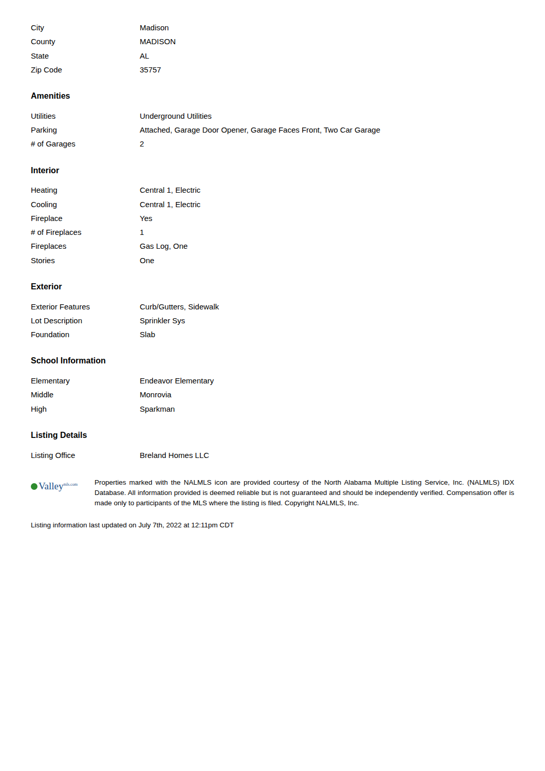| City | Madison |
| County | MADISON |
| State | AL |
| Zip Code | 35757 |
Amenities
| Utilities | Underground Utilities |
| Parking | Attached, Garage Door Opener, Garage Faces Front, Two Car Garage |
| # of Garages | 2 |
Interior
| Heating | Central 1, Electric |
| Cooling | Central 1, Electric |
| Fireplace | Yes |
| # of Fireplaces | 1 |
| Fireplaces | Gas Log, One |
| Stories | One |
Exterior
| Exterior Features | Curb/Gutters, Sidewalk |
| Lot Description | Sprinkler Sys |
| Foundation | Slab |
School Information
| Elementary | Endeavor Elementary |
| Middle | Monrovia |
| High | Sparkman |
Listing Details
| Listing Office | Breland Homes LLC |
Valleymls.com
Properties marked with the NALMLS icon are provided courtesy of the North Alabama Multiple Listing Service, Inc. (NALMLS) IDX Database. All information provided is deemed reliable but is not guaranteed and should be independently verified. Compensation offer is made only to participants of the MLS where the listing is filed. Copyright NALMLS, Inc.
Listing information last updated on July 7th, 2022 at 12:11pm CDT